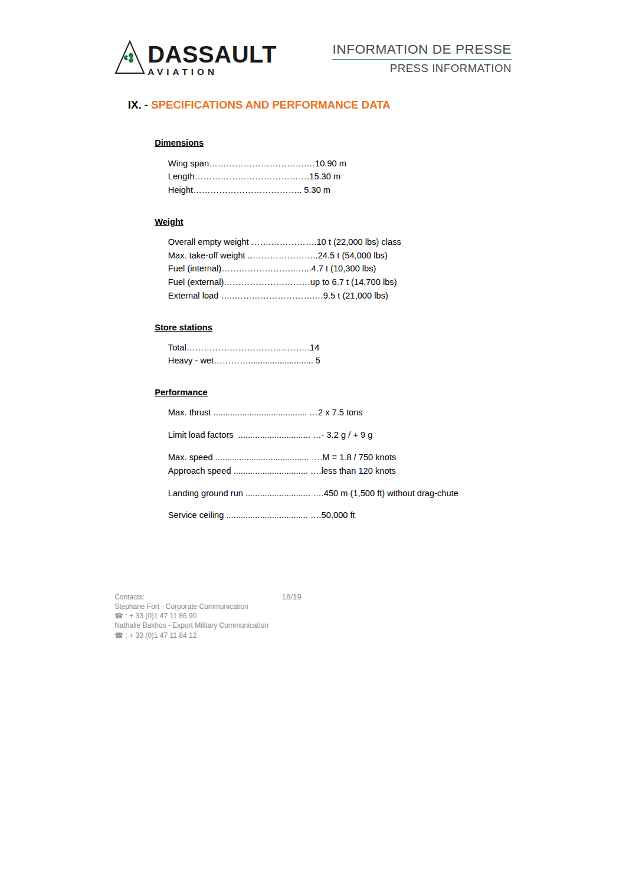DASSAULT AVIATION
INFORMATION DE PRESSE
PRESS INFORMATION
IX. - SPECIFICATIONS AND PERFORMANCE DATA
Dimensions
Wing span…………………………….…10.90 m
Length………………………………….15.30 m
Height……………………………….. 5.30 m
Weight
Overall empty weight …….…………….10 t (22,000 lbs) class
Max. take-off weight ..…………………..24.5 t (54,000 lbs)
Fuel (internal)……………………..…...4.7 t (10,300 lbs)
Fuel (external)…………………………up to 6.7 t (14,700 lbs)
External load …..……………………….…9.5 t (21,000 lbs)
Store stations
Total…………………………………….14
Heavy - wet…………........................... 5
Performance
Max. thrust ....................................... …2 x 7.5 tons
Limit load factors .............................. …- 3.2 g / + 9 g
Max. speed ....................................... ….M = 1.8 / 750 knots
Approach speed ............................... ….less than 120 knots
Landing ground run ........................... ….450 m (1,500 ft) without drag-chute
Service ceiling .................................. ….50,000 ft
Contacts:
Stéphane Fort - Corporate Communication
☎ : + 33 (0)1 47 11 86 90
Nathalie Bakhos - Export Military Communication
☎ : + 33 (0)1 47 11 84 12
18/19